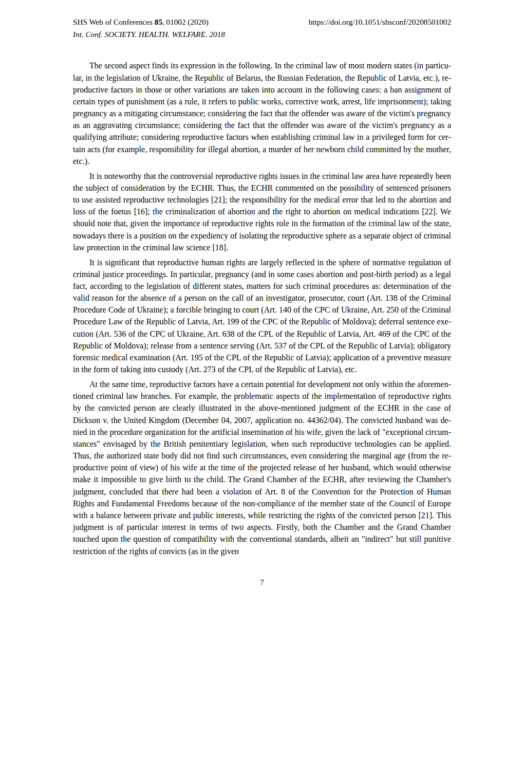SHS Web of Conferences 85, 01002 (2020)
https://doi.org/10.1051/shsconf/20208501002
Int. Conf. SOCIETY. HEALTH. WELFARE. 2018
The second aspect finds its expression in the following. In the criminal law of most modern states (in particular, in the legislation of Ukraine, the Republic of Belarus, the Russian Federation, the Republic of Latvia, etc.), reproductive factors in those or other variations are taken into account in the following cases: a ban assignment of certain types of punishment (as a rule, it refers to public works, corrective work, arrest, life imprisonment); taking pregnancy as a mitigating circumstance; considering the fact that the offender was aware of the victim's pregnancy as an aggravating circumstance; considering the fact that the offender was aware of the victim's pregnancy as a qualifying attribute; considering reproductive factors when establishing criminal law in a privileged form for certain acts (for example, responsibility for illegal abortion, a murder of her newborn child committed by the mother, etc.).
It is noteworthy that the controversial reproductive rights issues in the criminal law area have repeatedly been the subject of consideration by the ECHR. Thus, the ECHR commented on the possibility of sentenced prisoners to use assisted reproductive technologies [21]; the responsibility for the medical error that led to the abortion and loss of the foetus [16]; the criminalization of abortion and the right to abortion on medical indications [22]. We should note that, given the importance of reproductive rights role in the formation of the criminal law of the state, nowadays there is a position on the expediency of isolating the reproductive sphere as a separate object of criminal law protection in the criminal law science [18].
It is significant that reproductive human rights are largely reflected in the sphere of normative regulation of criminal justice proceedings. In particular, pregnancy (and in some cases abortion and post-birth period) as a legal fact, according to the legislation of different states, matters for such criminal procedures as: determination of the valid reason for the absence of a person on the call of an investigator, prosecutor, court (Art. 138 of the Criminal Procedure Code of Ukraine); a forcible bringing to court (Art. 140 of the CPC of Ukraine, Art. 250 of the Criminal Procedure Law of the Republic of Latvia, Art. 199 of the CPC of the Republic of Moldova); deferral sentence execution (Art. 536 of the CPC of Ukraine, Art. 638 of the CPL of the Republic of Latvia, Art. 469 of the CPC of the Republic of Moldova); release from a sentence serving (Art. 537 of the CPL of the Republic of Latvia); obligatory forensic medical examination (Art. 195 of the CPL of the Republic of Latvia); application of a preventive measure in the form of taking into custody (Art. 273 of the CPL of the Republic of Latvia), etc.
At the same time, reproductive factors have a certain potential for development not only within the aforementioned criminal law branches. For example, the problematic aspects of the implementation of reproductive rights by the convicted person are clearly illustrated in the above-mentioned judgment of the ECHR in the case of Dickson v. the United Kingdom (December 04, 2007, application no. 44362/04). The convicted husband was denied in the procedure organization for the artificial insemination of his wife, given the lack of "exceptional circumstances" envisaged by the British penitentiary legislation, when such reproductive technologies can be applied. Thus, the authorized state body did not find such circumstances, even considering the marginal age (from the reproductive point of view) of his wife at the time of the projected release of her husband, which would otherwise make it impossible to give birth to the child. The Grand Chamber of the ECHR, after reviewing the Chamber's judgment, concluded that there had been a violation of Art. 8 of the Convention for the Protection of Human Rights and Fundamental Freedoms because of the non-compliance of the member state of the Council of Europe with a balance between private and public interests, while restricting the rights of the convicted person [21]. This judgment is of particular interest in terms of two aspects. Firstly, both the Chamber and the Grand Chamber touched upon the question of compatibility with the conventional standards, albeit an "indirect" but still punitive restriction of the rights of convicts (as in the given
7